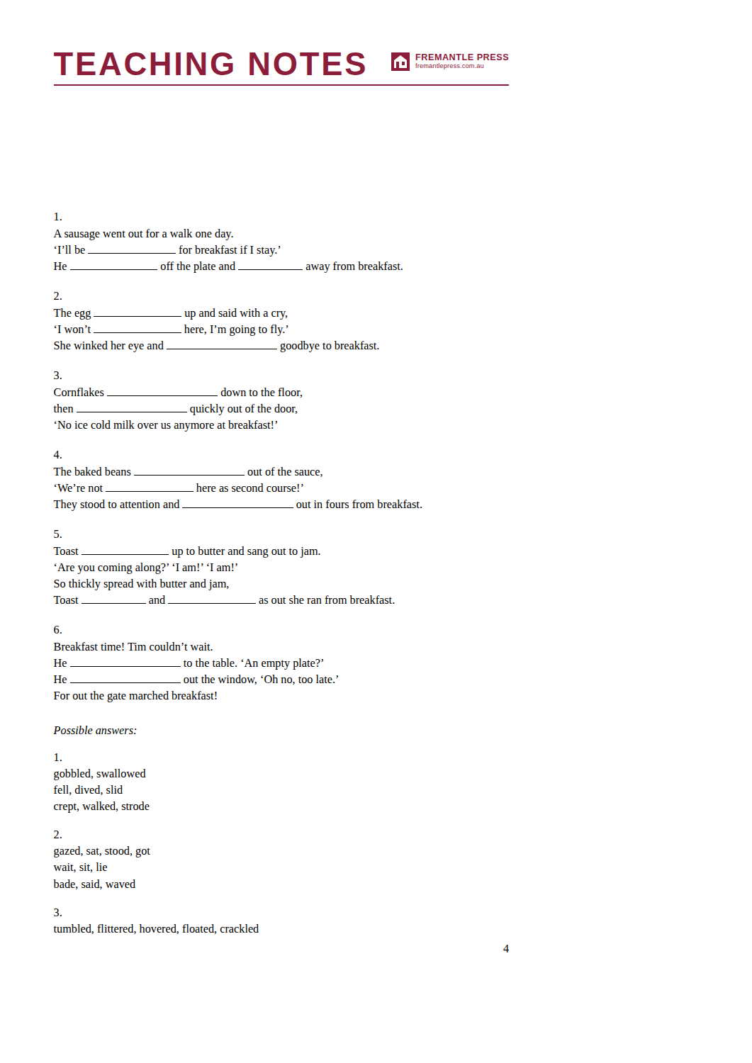Teaching Notes
FREMANTLE PRESS
fremantlepress.com.au
1.
A sausage went out for a walk one day.
‘I’ll be for breakfast if I stay.’
He off the plate and away from breakfast.
2.
The egg up and said with a cry,
‘I won’t here, I’m going to fly.’
She winked her eye and goodbye to breakfast.
3.
Cornflakes down to the floor,
then quickly out of the door,
‘No ice cold milk over us anymore at breakfast!’
4.
The baked beans out of the sauce,
‘We’re not here as second course!’
They stood to attention and out in fours from breakfast.
5.
Toast up to butter and sang out to jam.
‘Are you coming along?’ ‘I am!’ ‘I am!’
So thickly spread with butter and jam,
Toast and as out she ran from breakfast.
6.
Breakfast time! Tim couldn’t wait.
He to the table. ‘An empty plate?’
He out the window, ‘Oh no, too late.’
For out the gate marched breakfast!
Possible answers:
1.
gobbled, swallowed
fell, dived, slid
crept, walked, strode
2.
gazed, sat, stood, got
wait, sit, lie
bade, said, waved
3.
tumbled, flittered, hovered, floated, crackled
4